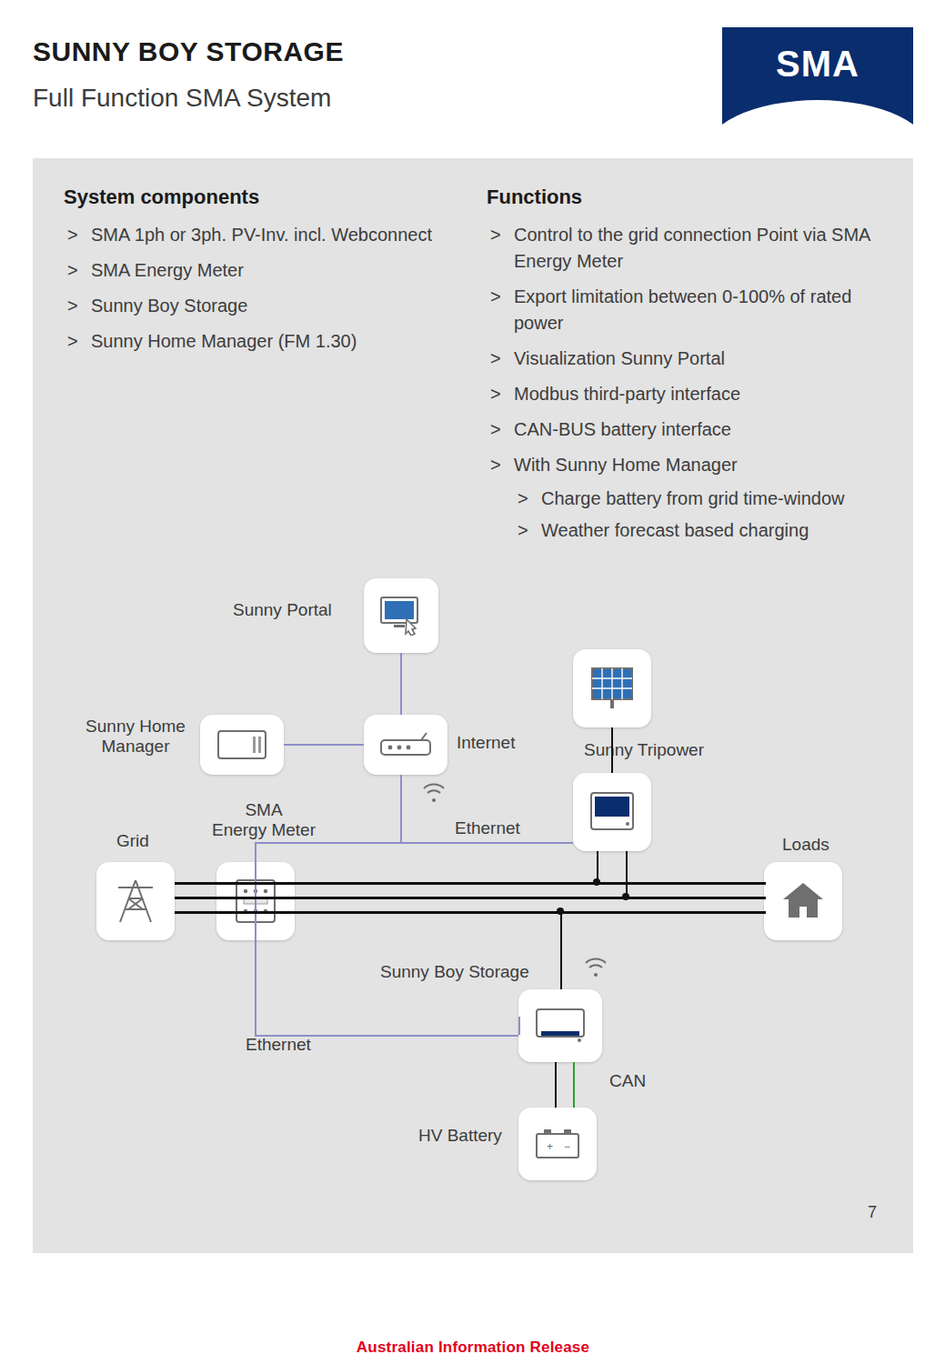Sunny Boy Storage
Full Function SMA System
SMA
System components
SMA 1ph or 3ph. PV-Inv. incl. Webconnect
SMA Energy Meter
Sunny Boy Storage
Sunny Home Manager (FM 1.30)
Functions
Control to the grid connection Point via SMA Energy Meter
Export limitation between 0-100% of rated power
Visualization Sunny Portal
Modbus third-party interface
CAN-BUS battery interface
With Sunny Home Manager
Charge battery from grid time-window
Weather forecast based charging
Sunny Portal
Sunny Home
Manager
Internet
Sunny Tripower
Ethernet
Grid
SMA
Energy Meter
Loads
Sunny Boy Storage
Ethernet
CAN
HV Battery
+ −
7
Australian Information Release